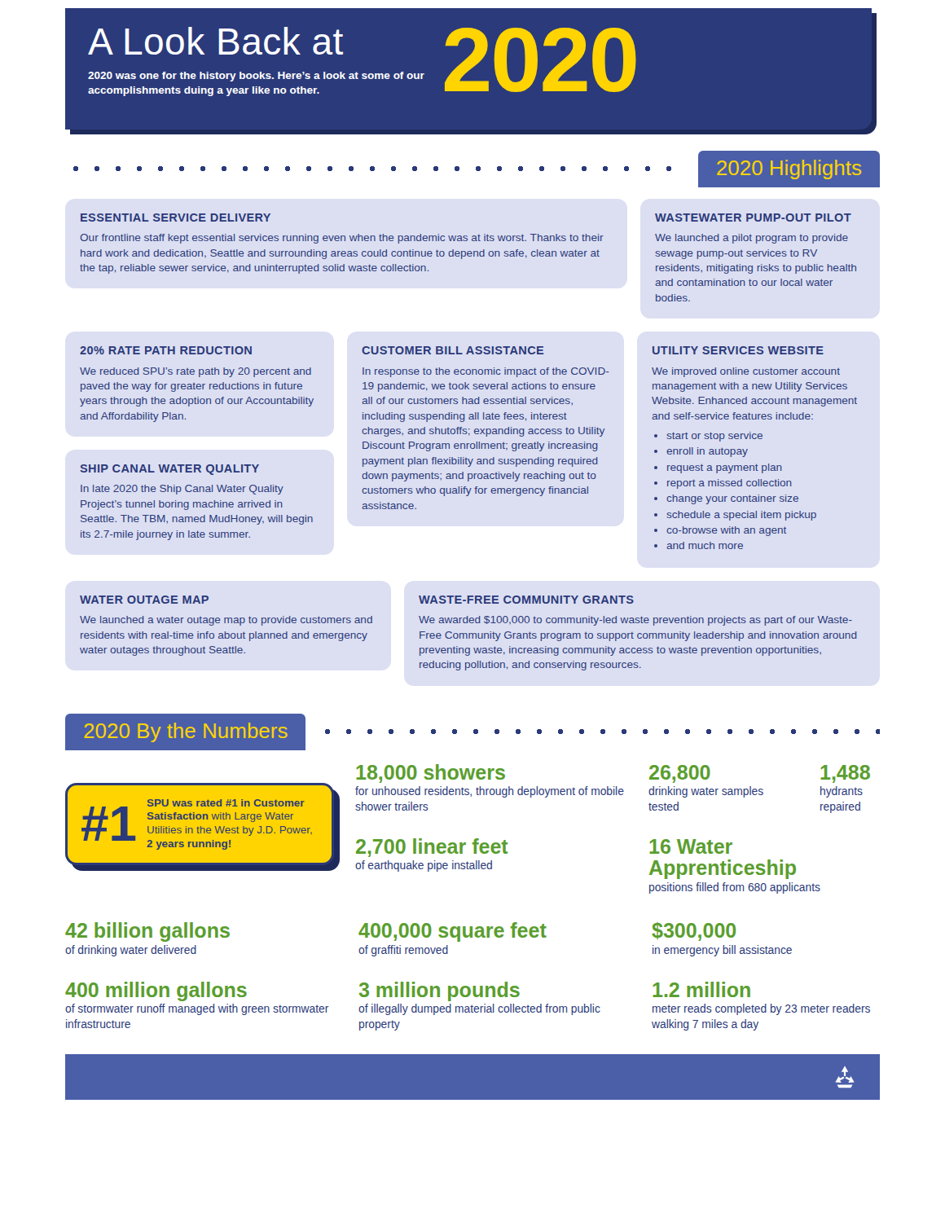A Look Back at
2020 was one for the history books. Here’s a look at some of our accomplishments duing a year like no other.
2020
2020 Highlights
Essential Service Delivery
Our frontline staff kept essential services running even when the pandemic was at its worst. Thanks to their hard work and dedication, Seattle and surrounding areas could continue to depend on safe, clean water at the tap, reliable sewer service, and uninterrupted solid waste collection.
Wastewater Pump-Out Pilot
We launched a pilot program to provide sewage pump-out services to RV residents, mitigating risks to public health and contamination to our local water bodies.
20% Rate Path Reduction
We reduced SPU’s rate path by 20 percent and paved the way for greater reductions in future years through the adoption of our Accountability and Affordability Plan.
Ship Canal Water Quality
In late 2020 the Ship Canal Water Quality Project’s tunnel boring machine arrived in Seattle. The TBM, named MudHoney, will begin its 2.7-mile journey in late summer.
Customer Bill Assistance
In response to the economic impact of the COVID-19 pandemic, we took several actions to ensure all of our customers had essential services, including suspending all late fees, interest charges, and shutoffs; expanding access to Utility Discount Program enrollment; greatly increasing payment plan flexibility and suspending required down payments; and proactively reaching out to customers who qualify for emergency financial assistance.
Utility Services Website
We improved online customer account management with a new Utility Services Website. Enhanced account management and self-service features include:
start or stop service
enroll in autopay
request a payment plan
report a missed collection
change your container size
schedule a special item pickup
co-browse with an agent
and much more
Water Outage Map
We launched a water outage map to provide customers and residents with real-time info about planned and emergency water outages throughout Seattle.
Waste-Free Community Grants
We awarded $100,000 to community-led waste prevention projects as part of our Waste-Free Community Grants program to support community leadership and innovation around preventing waste, increasing community access to waste prevention opportunities, reducing pollution, and conserving resources.
2020 By the Numbers
#1
SPU was rated #1 in Customer Satisfaction with Large Water Utilities in the West by J.D. Power, 2 years running!
18,000 showers
for unhoused residents, through deployment of mobile shower trailers
26,800
drinking water samples tested
1,488
hydrants repaired
2,700 linear feet
of earthquake pipe installed
16 Water Apprenticeship
positions filled from 680 applicants
42 billion gallons
of drinking water delivered
400,000 square feet
of graffiti removed
$300,000
in emergency bill assistance
400 million gallons
of stormwater runoff managed with green stormwater infrastructure
3 million pounds
of illegally dumped material collected from public property
1.2 million
meter reads completed by 23 meter readers walking 7 miles a day